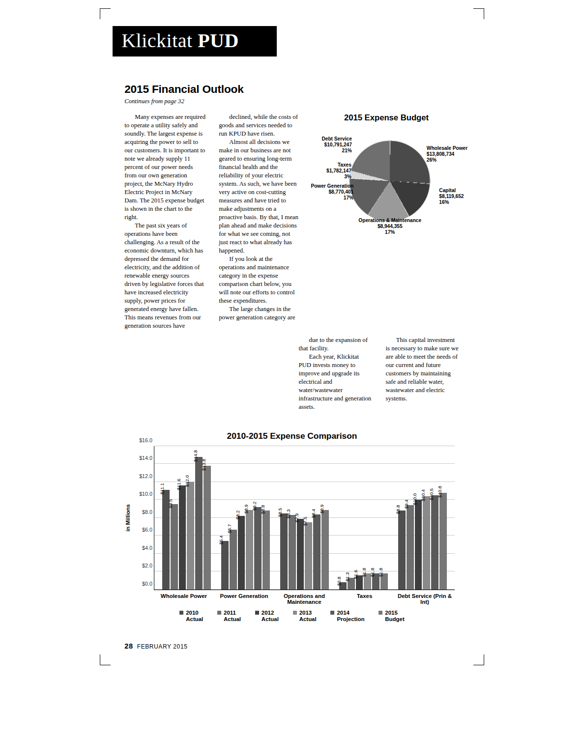Klickitat PUD
2015 Financial Outlook
Continues from page 32
Many expenses are required to operate a utility safely and soundly. The largest expense is acquiring the power to sell to our customers. It is important to note we already supply 11 percent of our power needs from our own generation project, the McNary Hydro Electric Project in McNary Dam. The 2015 expense budget is shown in the chart to the right.
The past six years of operations have been challenging. As a result of the economic downturn, which has depressed the demand for electricity, and the addition of renewable energy sources driven by legislative forces that have increased electricity supply, power prices for generated energy have fallen. This means revenues from our generation sources have
declined, while the costs of goods and services needed to run KPUD have risen.
Almost all decisions we make in our business are not geared to ensuring long-term financial health and the reliability of your electric system. As such, we have been very active on cost-cutting measures and have tried to make adjustments on a proactive basis. By that, I mean plan ahead and make decisions for what we see coming, not just react to what already has happened.
If you look at the operations and maintenance category in the expense comparison chart below, you will note our efforts to control these expenditures.
The large changes in the power generation category are
2015 Expense Budget
Wholesale Power
$13,808,734
26%
Capital
$8,119,652
16%
Operations & Maintenance
$8,944,355
17%
Power Generation
$8,770,401
17%
Taxes
$1,782,147
3%
Debt Service
$10,791,247
21%
due to the expansion of that facility.
Each year, Klickitat PUD invests money to improve and upgrade its electrical and water/wastewater infrastructure and generation assets.
This capital investment is necessary to make sure we are able to meet the needs of our current and future customers by maintaining safe and reliable water, wastewater and electric systems.
2010-2015 Expense Comparison
in Millions
$0.0
$2.0
$4.0
$6.0
$8.0
$10.0
$12.0
$14.0
$16.0
$11.1
$9.5
$11.6
$12.0
$14.8
$13.8
$5.4
$6.7
$8.2
$8.9
$9.2
$8.8
$8.5
$8.3
$7.9
$7.5
$8.4
$8.9
$0.8
$1.3
$1.6
$1.8
$1.8
$1.8
$8.8
$9.4
$10.0
$10.4
$10.5
$10.8
Wholesale Power
Power Generation
Operations and Maintenance
Taxes
Debt Service (Prin & Int)
2010
Actual
2011
Actual
2012
Actual
2013
Actual
2014
Projection
2015
Budget
28 FEBRUARY 2015